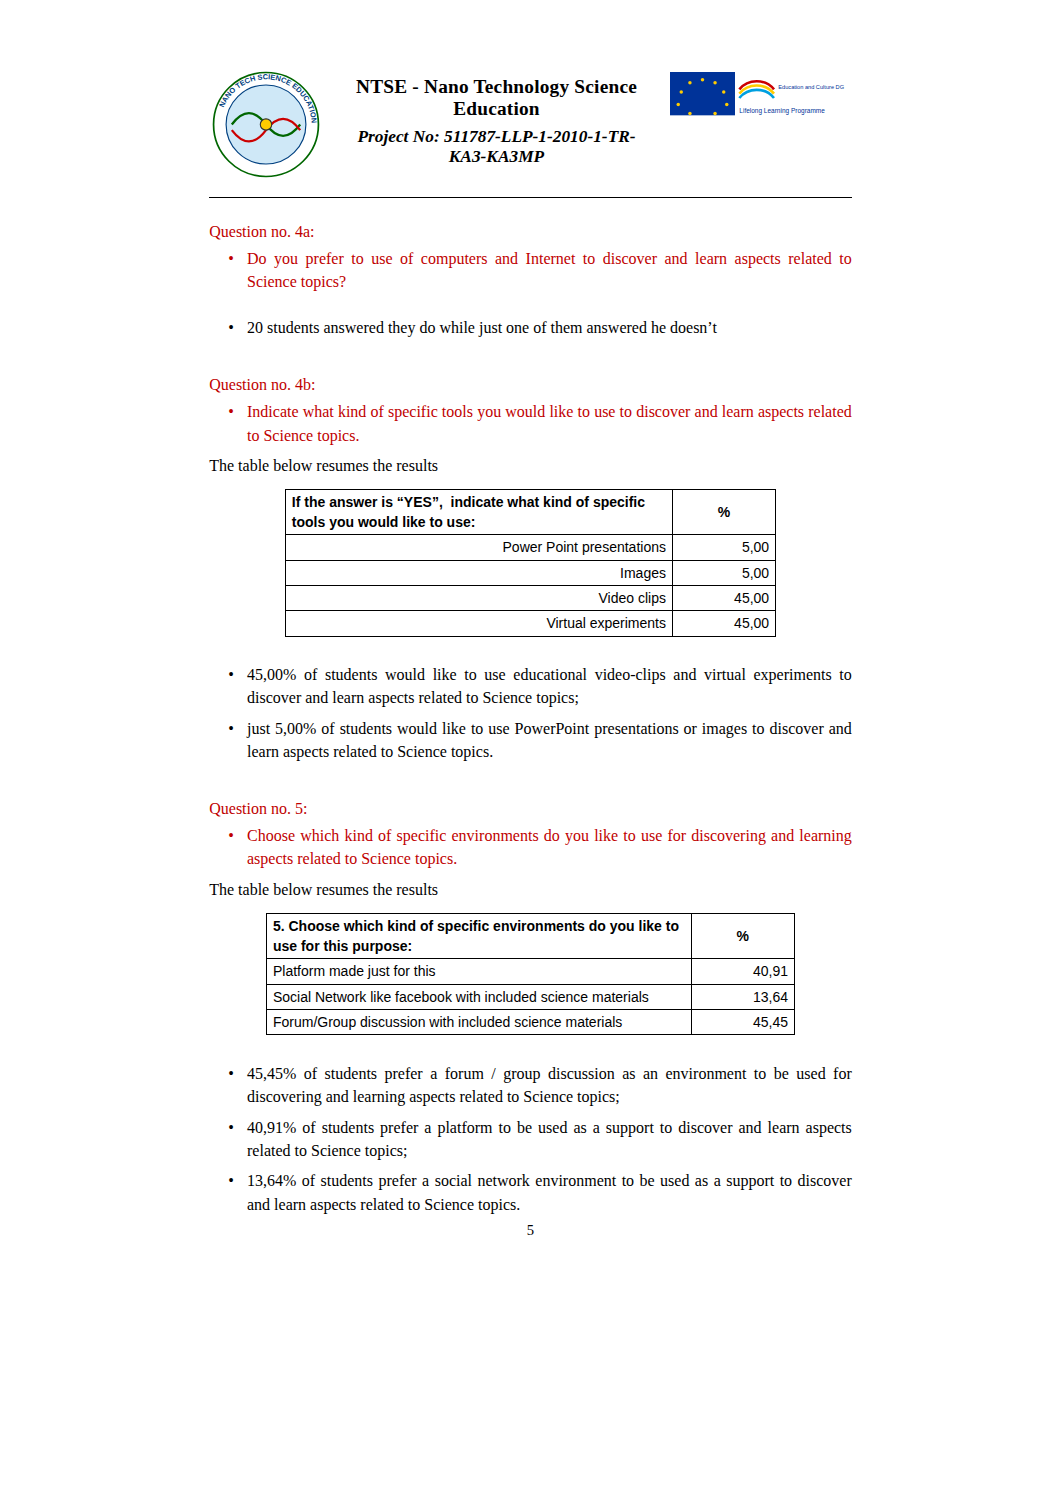NTSE - Nano Technology Science Education
Project No: 511787-LLP-1-2010-1-TR-KA3-KA3MP
Question no. 4a:
Do you prefer to use of computers and Internet to discover and learn aspects related to Science topics?
20 students answered they do while just one of them answered he doesn’t
Question no. 4b:
Indicate what kind of specific tools you would like to use to discover and learn aspects related to Science topics.
The table below resumes the results
| If the answer is “YES”, indicate what kind of specific tools you would like to use: | % |
| --- | --- |
| Power Point presentations | 5,00 |
| Images | 5,00 |
| Video clips | 45,00 |
| Virtual experiments | 45,00 |
45,00% of students would like to use educational video-clips and virtual experiments to discover and learn aspects related to Science topics;
just 5,00% of students would like to use PowerPoint presentations or images to discover and learn aspects related to Science topics.
Question no. 5:
Choose which kind of specific environments do you like to use for discovering and learning aspects related to Science topics.
The table below resumes the results
| 5. Choose which kind of specific environments do you like to use for this purpose: | % |
| --- | --- |
| Platform made just for this | 40,91 |
| Social Network like facebook with included science materials | 13,64 |
| Forum/Group discussion with included science materials | 45,45 |
45,45% of students prefer a forum / group discussion as an environment to be used for discovering and learning aspects related to Science topics;
40,91% of students prefer a platform to be used as a support to discover and learn aspects related to Science topics;
13,64% of students prefer a social network environment to be used as a support to discover and learn aspects related to Science topics.
5